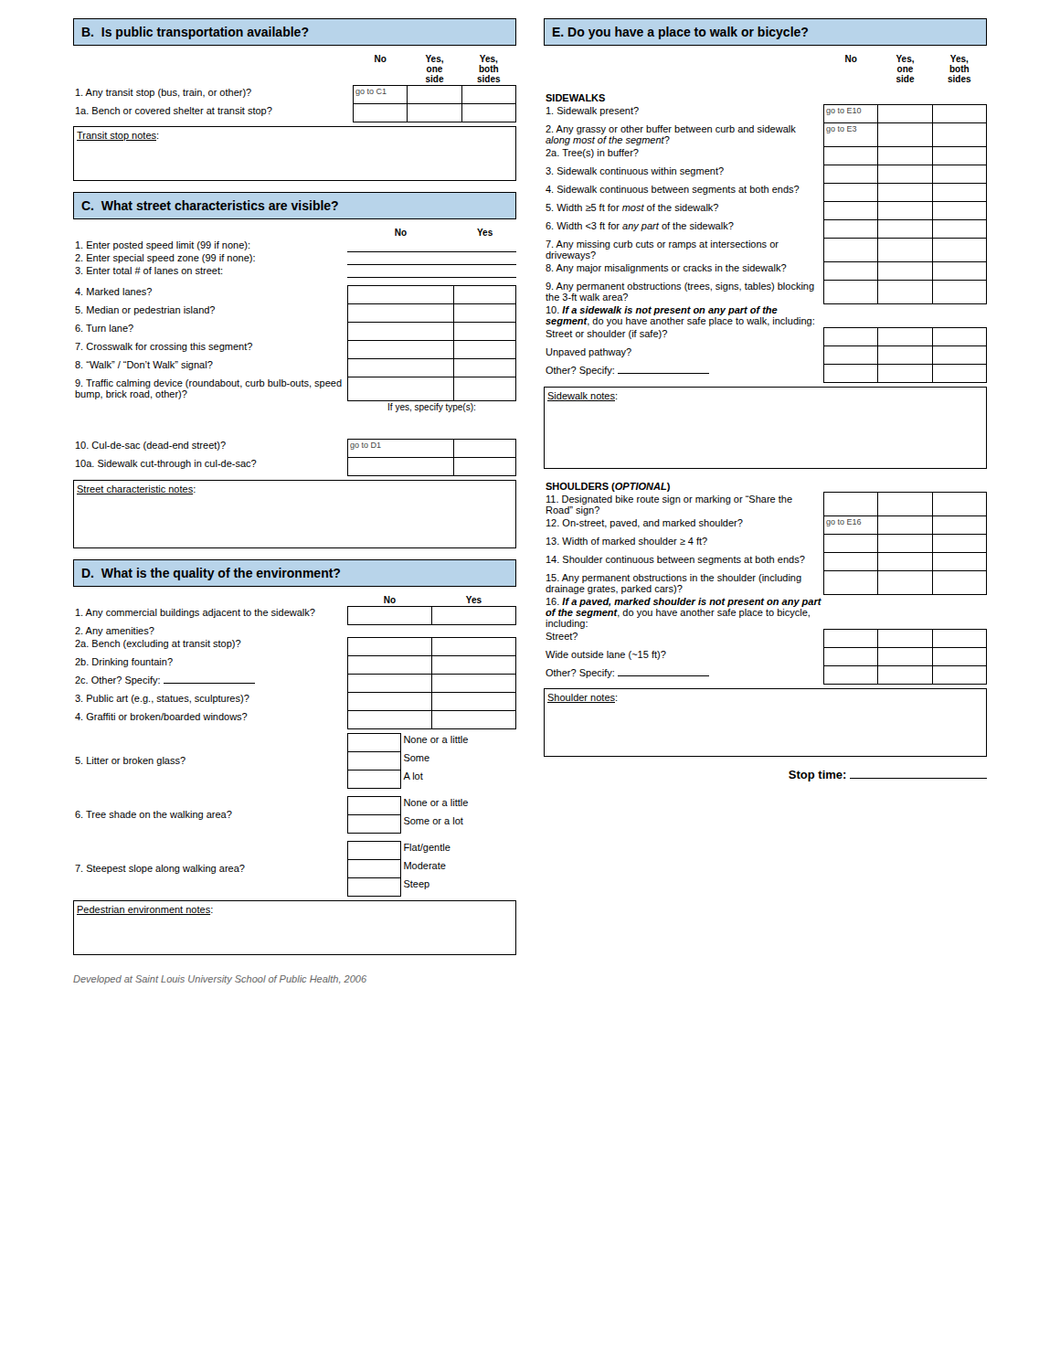B. Is public transportation available?
| | No | Yes, one side | Yes, both sides |
| 1. Any transit stop (bus, train, or other)? | go to C1 | | |
| 1a. Bench or covered shelter at transit stop? | | | |
Transit stop notes:
C. What street characteristics are visible?
| | No | Yes |
| 1. Enter posted speed limit (99 if none): | | |
| 2. Enter special speed zone (99 if none): | | |
| 3. Enter total # of lanes on street: | | |
| 4. Marked lanes? | | |
| 5. Median or pedestrian island? | | |
| 6. Turn lane? | | |
| 7. Crosswalk for crossing this segment? | | |
| 8. “Walk” / “Don’t Walk” signal? | | |
| 9. Traffic calming device (roundabout, curb bulb-outs, speed bump, brick road, other)? | | |
| | If yes, specify type(s): |
| 10. Cul-de-sac (dead-end street)? | go to D1 | |
| 10a. Sidewalk cut-through in cul-de-sac? | | |
Street characteristic notes:
D. What is the quality of the environment?
| | No | Yes |
| 1. Any commercial buildings adjacent to the sidewalk? | | |
| 2. Any amenities? | | |
| 2a. Bench (excluding at transit stop)? | | |
| 2b. Drinking fountain? | | |
| 2c. Other? Specify: | | |
| 3. Public art (e.g., statues, sculptures)? | | |
| 4. Graffiti or broken/boarded windows? | | |
| 5. Litter or broken glass? | | None or a little |
| | Some |
| | A lot |
| 6. Tree shade on the walking area? | | None or a little |
| | Some or a lot |
| 7. Steepest slope along walking area? | | Flat/gentle |
| | Moderate |
| | Steep |
Pedestrian environment notes:
Developed at Saint Louis University School of Public Health, 2006
E. Do you have a place to walk or bicycle?
| | No | Yes, one side | Yes, both sides |
| SIDEWALKS | | | |
| 1. Sidewalk present? | go to E10 | | |
| 2. Any grassy or other buffer between curb and sidewalk along most of the segment ? | go to E3 | | |
| 2a. Tree(s) in buffer? | | | |
| 3. Sidewalk continuous within segment? | | | |
| 4. Sidewalk continuous between segments at both ends? | | | |
| 5. Width ≥5 ft for most of the sidewalk? | | | |
| 6. Width <3 ft for any part of the sidewalk? | | | |
| 7. Any missing curb cuts or ramps at intersections or driveways? | | | |
| 8. Any major misalignments or cracks in the sidewalk? | | | |
| 9. Any permanent obstructions (trees, signs, tables) blocking the 3-ft walk area? | | | |
| 10. If a sidewalk is not present on any part of the segment , do you have another safe place to walk, including: | | | |
| Street or shoulder (if safe)? | | | |
| Unpaved pathway? | | | |
| Other? Specify: | | | |
Sidewalk notes:
| SHOULDERS ( OPTIONAL ) | | | |
| 11. Designated bike route sign or marking or “Share the Road” sign? | | | |
| 12. On-street, paved, and marked shoulder? | go to E16 | | |
| 13. Width of marked shoulder ≥ 4 ft? | | | |
| 14. Shoulder continuous between segments at both ends? | | | |
| 15. Any permanent obstructions in the shoulder (including drainage grates, parked cars)? | | | |
| 16. If a paved, marked shoulder is not present on any part of the segment , do you have another safe place to bicycle, including: | | | |
| Street? | | | |
| Wide outside lane (~15 ft)? | | | |
| Other? Specify: | | | |
Shoulder notes:
Stop time: